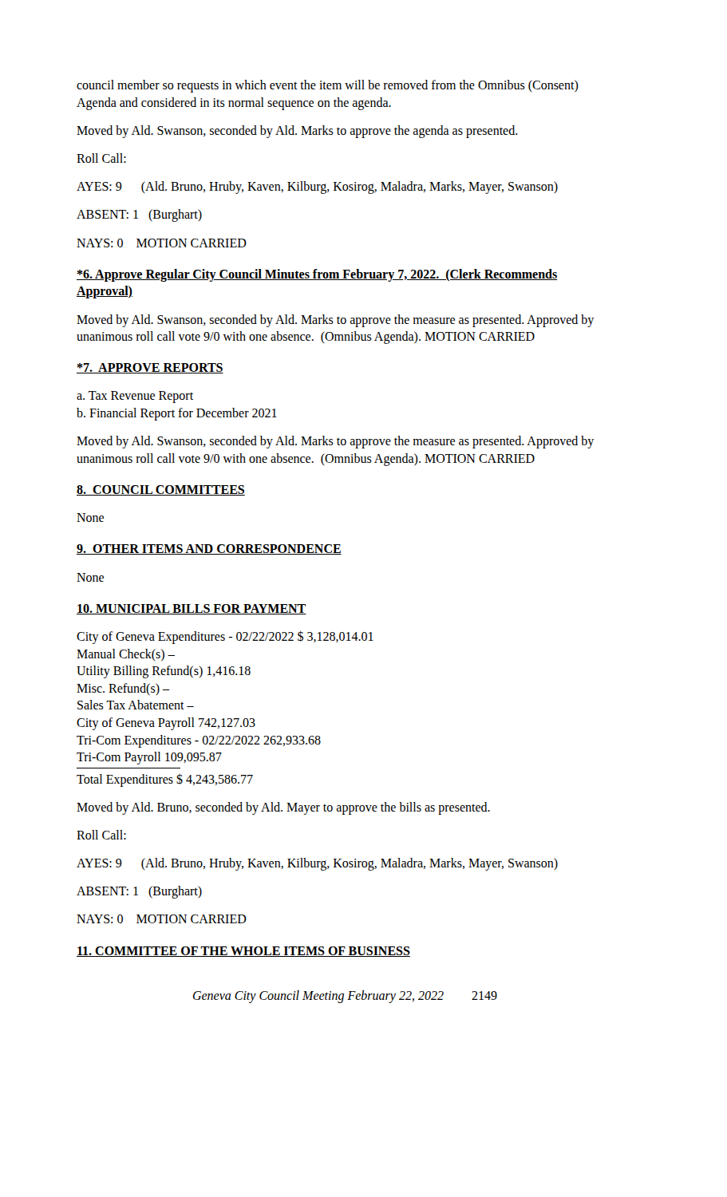council member so requests in which event the item will be removed from the Omnibus (Consent) Agenda and considered in its normal sequence on the agenda.
Moved by Ald. Swanson, seconded by Ald. Marks to approve the agenda as presented.
Roll Call:
AYES: 9 (Ald. Bruno, Hruby, Kaven, Kilburg, Kosirog, Maladra, Marks, Mayer, Swanson)
ABSENT: 1 (Burghart)
NAYS: 0 MOTION CARRIED
*6. Approve Regular City Council Minutes from February 7, 2022. (Clerk Recommends Approval)
Moved by Ald. Swanson, seconded by Ald. Marks to approve the measure as presented. Approved by unanimous roll call vote 9/0 with one absence. (Omnibus Agenda). MOTION CARRIED
*7. APPROVE REPORTS
a. Tax Revenue Report
b. Financial Report for December 2021
Moved by Ald. Swanson, seconded by Ald. Marks to approve the measure as presented. Approved by unanimous roll call vote 9/0 with one absence. (Omnibus Agenda). MOTION CARRIED
8. COUNCIL COMMITTEES
None
9. OTHER ITEMS AND CORRESPONDENCE
None
10. MUNICIPAL BILLS FOR PAYMENT
City of Geneva Expenditures - 02/22/2022 $ 3,128,014.01
Manual Check(s) –
Utility Billing Refund(s) 1,416.18
Misc. Refund(s) –
Sales Tax Abatement –
City of Geneva Payroll 742,127.03
Tri-Com Expenditures - 02/22/2022 262,933.68
Tri-Com Payroll 109,095.87
Total Expenditures $ 4,243,586.77
Moved by Ald. Bruno, seconded by Ald. Mayer to approve the bills as presented.
Roll Call:
AYES: 9 (Ald. Bruno, Hruby, Kaven, Kilburg, Kosirog, Maladra, Marks, Mayer, Swanson)
ABSENT: 1 (Burghart)
NAYS: 0 MOTION CARRIED
11. COMMITTEE OF THE WHOLE ITEMS OF BUSINESS
Geneva City Council Meeting February 22, 20222149